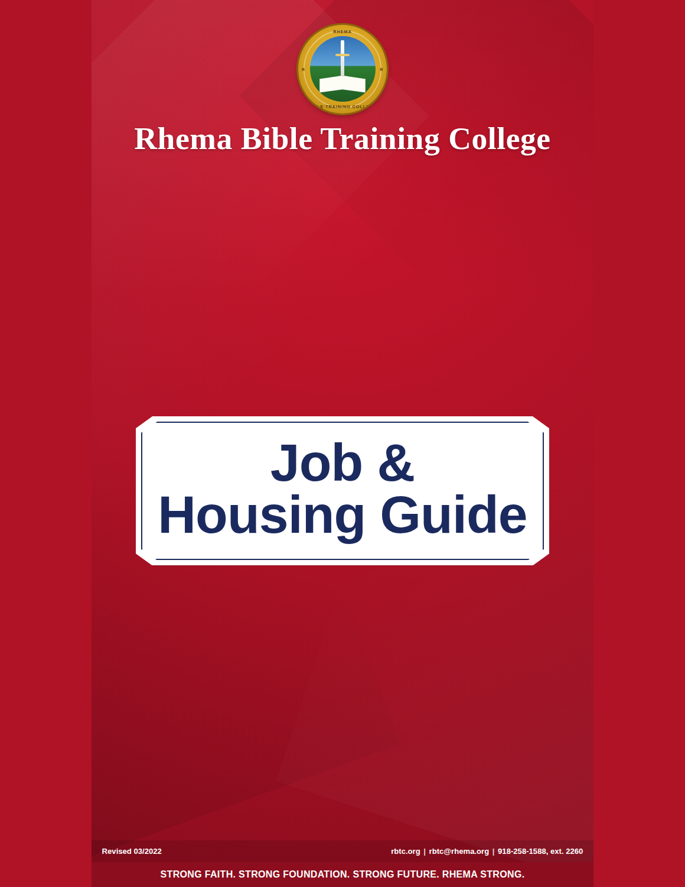Rhema R R Bible Training College
Rhema Bible Training College
Job &Housing Guide
Revised 03/2022 rbtc.org | rbtc@rhema.org | 918-258-1588, ext. 2260
STRONG FAITH. STRONG FOUNDATION. STRONG FUTURE. RHEMA STRONG.